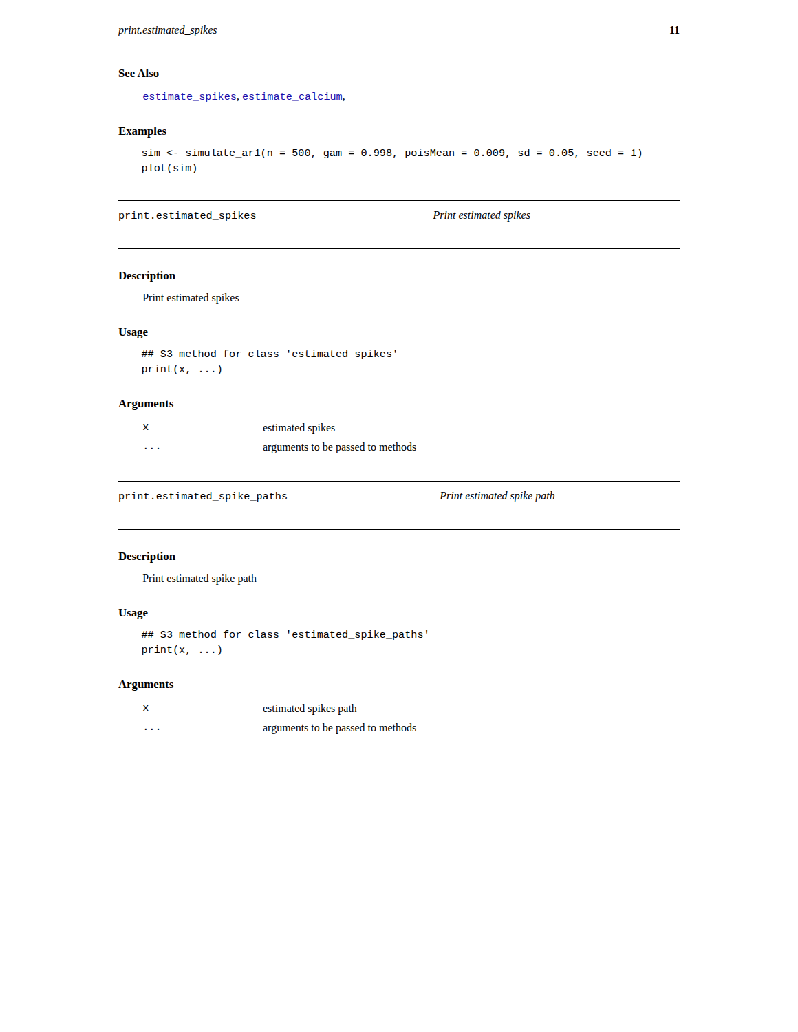print.estimated_spikes 11
See Also
estimate_spikes, estimate_calcium,
Examples
sim <- simulate_ar1(n = 500, gam = 0.998, poisMean = 0.009, sd = 0.05, seed = 1)
plot(sim)
print.estimated_spikes Print estimated spikes
Description
Print estimated spikes
Usage
## S3 method for class 'estimated_spikes'
print(x, ...)
Arguments
| x | estimated spikes |
| ... | arguments to be passed to methods |
print.estimated_spike_paths Print estimated spike path
Description
Print estimated spike path
Usage
## S3 method for class 'estimated_spike_paths'
print(x, ...)
Arguments
| x | estimated spikes path |
| ... | arguments to be passed to methods |